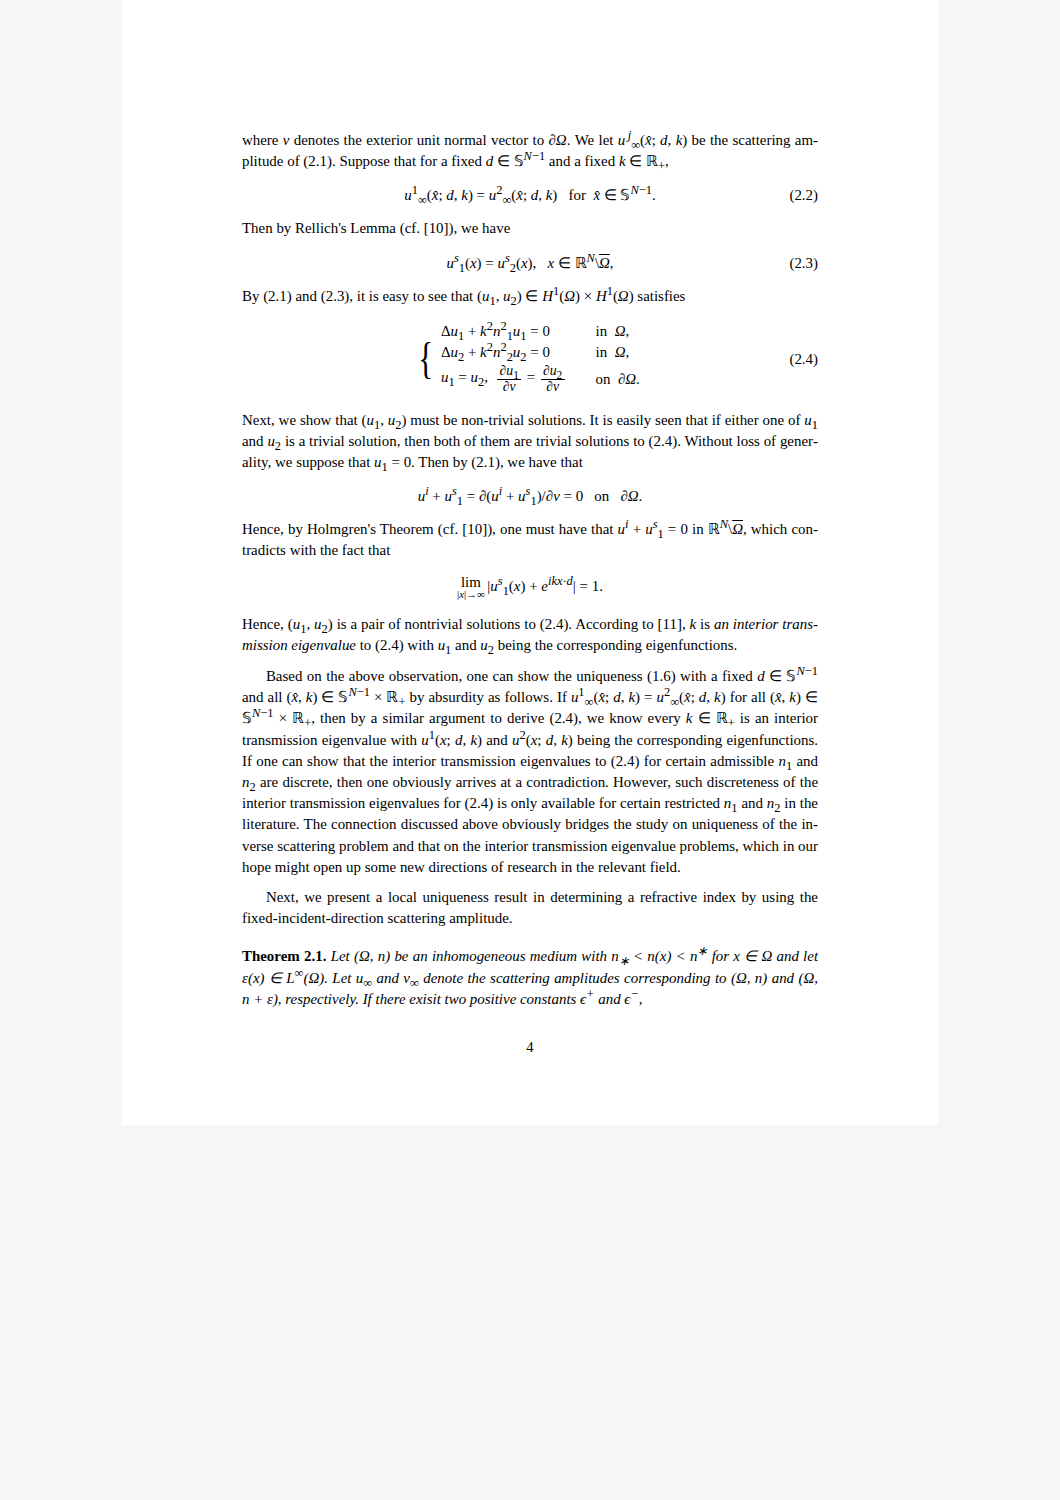where ν denotes the exterior unit normal vector to ∂Ω. We let u j∞(x̂; d, k) be the scattering amplitude of (2.1). Suppose that for a fixed d ∈ 𝕊N−1 and a fixed k ∈ ℝ+,
u1∞(x̂; d, k) = u2∞(x̂; d, k) for x̂ ∈ 𝕊N−1. (2.2)
Then by Rellich's Lemma (cf. [10]), we have
us1(x) = us2(x), x ∈ ℝN\Ω, (2.3)
By (2.1) and (2.3), it is easy to see that (u1, u2) ∈ H1(Ω) × H1(Ω) satisfies
{
| Δ u 1 + k 2 n 2 1 u 1 = 0 | in Ω , |
| Δ u 2 + k 2 n 2 2 u 2 = 0 | in Ω , |
| u 1 = u 2 , ∂ u 1 ∂ ν = ∂ u 2 ∂ ν | on ∂Ω . |
(2.4)
Next, we show that (u1, u2) must be non-trivial solutions. It is easily seen that if either one of u1 and u2 is a trivial solution, then both of them are trivial solutions to (2.4). Without loss of generality, we suppose that u1 = 0. Then by (2.1), we have that
ui + us1 = ∂(ui + us1)/∂ν = 0 on ∂Ω.
Hence, by Holmgren's Theorem (cf. [10]), one must have that ui + us1 = 0 in ℝN\Ω, which contradicts with the fact that
lim|x|→∞|us1(x) + eikx·d| = 1.
Hence, (u1, u2) is a pair of nontrivial solutions to (2.4). According to [11], k is an interior transmission eigenvalue to (2.4) with u1 and u2 being the corresponding eigenfunctions.
Based on the above observation, one can show the uniqueness (1.6) with a fixed d ∈ 𝕊N−1 and all (x̂, k) ∈ 𝕊N−1 × ℝ+ by absurdity as follows. If u1∞(x̂; d, k) = u2∞(x̂; d, k) for all (x̂, k) ∈ 𝕊N−1 × ℝ+, then by a similar argument to derive (2.4), we know every k ∈ ℝ+ is an interior transmission eigenvalue with u1(x; d, k) and u2(x; d, k) being the corresponding eigenfunctions. If one can show that the interior transmission eigenvalues to (2.4) for certain admissible n1 and n2 are discrete, then one obviously arrives at a contradiction. However, such discreteness of the interior transmission eigenvalues for (2.4) is only available for certain restricted n1 and n2 in the literature. The connection discussed above obviously bridges the study on uniqueness of the inverse scattering problem and that on the interior transmission eigenvalue problems, which in our hope might open up some new directions of research in the relevant field.
Next, we present a local uniqueness result in determining a refractive index by using the fixed-incident-direction scattering amplitude.
Theorem 2.1. Let (Ω, n) be an inhomogeneous medium with n∗ < n(x) < n∗ for x ∈ Ω and let ε(x) ∈ L∞(Ω). Let u∞ and v∞ denote the scattering amplitudes corresponding to (Ω, n) and (Ω, n + ε), respectively. If there exisit two positive constants ϵ+ and ϵ−,
4